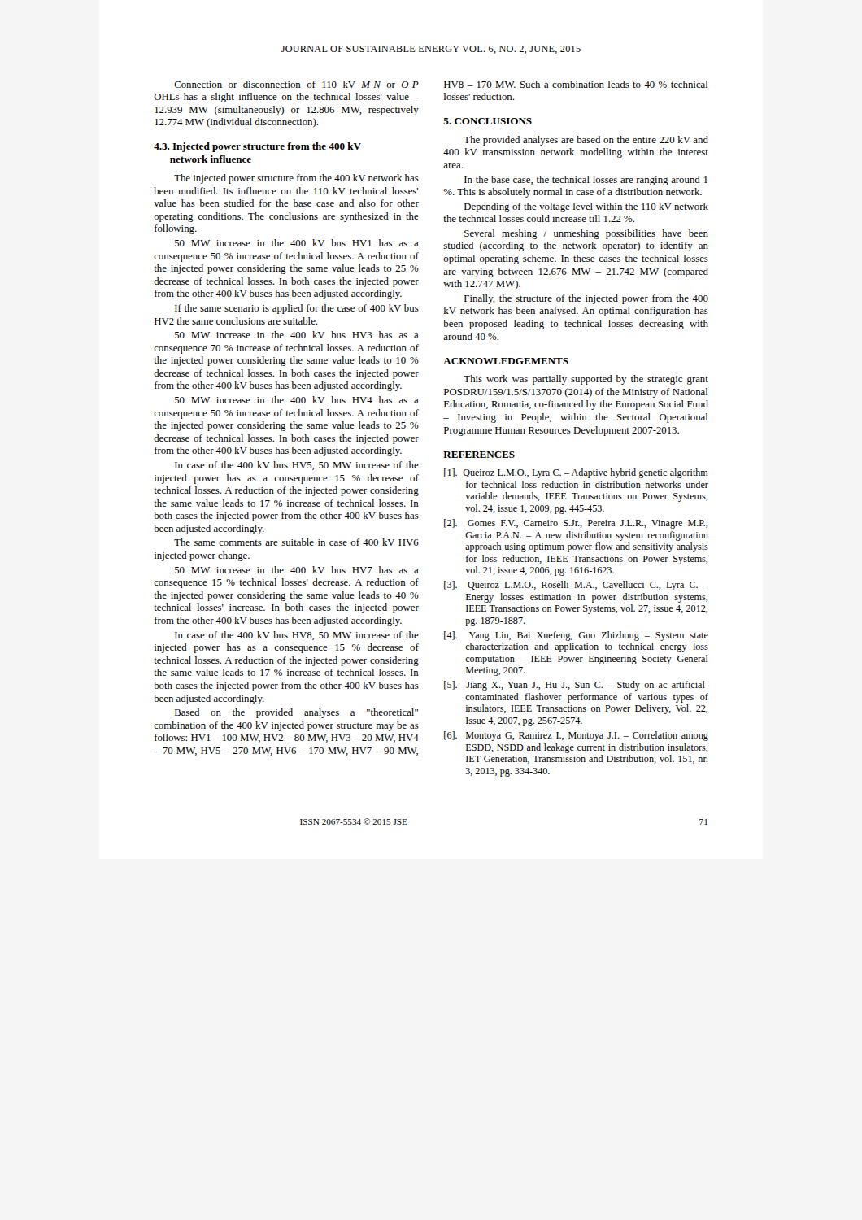JOURNAL OF SUSTAINABLE ENERGY VOL. 6, NO. 2, JUNE, 2015
Connection or disconnection of 110 kV M-N or O-P OHLs has a slight influence on the technical losses' value – 12.939 MW (simultaneously) or 12.806 MW, respectively 12.774 MW (individual disconnection).
4.3. Injected power structure from the 400 kV
network influence
The injected power structure from the 400 kV network has been modified. Its influence on the 110 kV technical losses' value has been studied for the base case and also for other operating conditions. The conclusions are synthesized in the following.
50 MW increase in the 400 kV bus HV1 has as a consequence 50 % increase of technical losses. A reduction of the injected power considering the same value leads to 25 % decrease of technical losses. In both cases the injected power from the other 400 kV buses has been adjusted accordingly.
If the same scenario is applied for the case of 400 kV bus HV2 the same conclusions are suitable.
50 MW increase in the 400 kV bus HV3 has as a consequence 70 % increase of technical losses. A reduction of the injected power considering the same value leads to 10 % decrease of technical losses. In both cases the injected power from the other 400 kV buses has been adjusted accordingly.
50 MW increase in the 400 kV bus HV4 has as a consequence 50 % increase of technical losses. A reduction of the injected power considering the same value leads to 25 % decrease of technical losses. In both cases the injected power from the other 400 kV buses has been adjusted accordingly.
In case of the 400 kV bus HV5, 50 MW increase of the injected power has as a consequence 15 % decrease of technical losses. A reduction of the injected power considering the same value leads to 17 % increase of technical losses. In both cases the injected power from the other 400 kV buses has been adjusted accordingly.
The same comments are suitable in case of 400 kV HV6 injected power change.
50 MW increase in the 400 kV bus HV7 has as a consequence 15 % technical losses' decrease. A reduction of the injected power considering the same value leads to 40 % technical losses' increase. In both cases the injected power from the other 400 kV buses has been adjusted accordingly.
In case of the 400 kV bus HV8, 50 MW increase of the injected power has as a consequence 15 % decrease of technical losses. A reduction of the injected power considering the same value leads to 17 % increase of technical losses. In both cases the injected power from the other 400 kV buses has been adjusted accordingly.
Based on the provided analyses a "theoretical" combination of the 400 kV injected power structure may be as follows: HV1 – 100 MW, HV2 – 80 MW, HV3 – 20 MW, HV4 – 70 MW, HV5 – 270 MW, HV6 – 170 MW, HV7 – 90 MW, HV8 – 170 MW. Such a combination leads to 40 % technical losses' reduction.
5. CONCLUSIONS
The provided analyses are based on the entire 220 kV and 400 kV transmission network modelling within the interest area.
In the base case, the technical losses are ranging around 1 %. This is absolutely normal in case of a distribution network.
Depending of the voltage level within the 110 kV network the technical losses could increase till 1.22 %.
Several meshing / unmeshing possibilities have been studied (according to the network operator) to identify an optimal operating scheme. In these cases the technical losses are varying between 12.676 MW – 21.742 MW (compared with 12.747 MW).
Finally, the structure of the injected power from the 400 kV network has been analysed. An optimal configuration has been proposed leading to technical losses decreasing with around 40 %.
ACKNOWLEDGEMENTS
This work was partially supported by the strategic grant POSDRU/159/1.5/S/137070 (2014) of the Ministry of National Education, Romania, co-financed by the European Social Fund – Investing in People, within the Sectoral Operational Programme Human Resources Development 2007-2013.
REFERENCES
[1]. Queiroz L.M.O., Lyra C. – Adaptive hybrid genetic algorithm for technical loss reduction in distribution networks under variable demands, IEEE Transactions on Power Systems, vol. 24, issue 1, 2009, pg. 445-453.
[2]. Gomes F.V., Carneiro S.Jr., Pereira J.L.R., Vinagre M.P., Garcia P.A.N. – A new distribution system reconfiguration approach using optimum power flow and sensitivity analysis for loss reduction, IEEE Transactions on Power Systems, vol. 21, issue 4, 2006, pg. 1616-1623.
[3]. Queiroz L.M.O., Roselli M.A., Cavellucci C., Lyra C. – Energy losses estimation in power distribution systems, IEEE Transactions on Power Systems, vol. 27, issue 4, 2012, pg. 1879-1887.
[4]. Yang Lin, Bai Xuefeng, Guo Zhizhong – System state characterization and application to technical energy loss computation – IEEE Power Engineering Society General Meeting, 2007.
[5]. Jiang X., Yuan J., Hu J., Sun C. – Study on ac artificial-contaminated flashover performance of various types of insulators, IEEE Transactions on Power Delivery, Vol. 22, Issue 4, 2007, pg. 2567-2574.
[6]. Montoya G, Ramirez I., Montoya J.I. – Correlation among ESDD, NSDD and leakage current in distribution insulators, IET Generation, Transmission and Distribution, vol. 151, nr. 3, 2013, pg. 334-340.
ISSN 2067-5534 © 2015 JSE 71